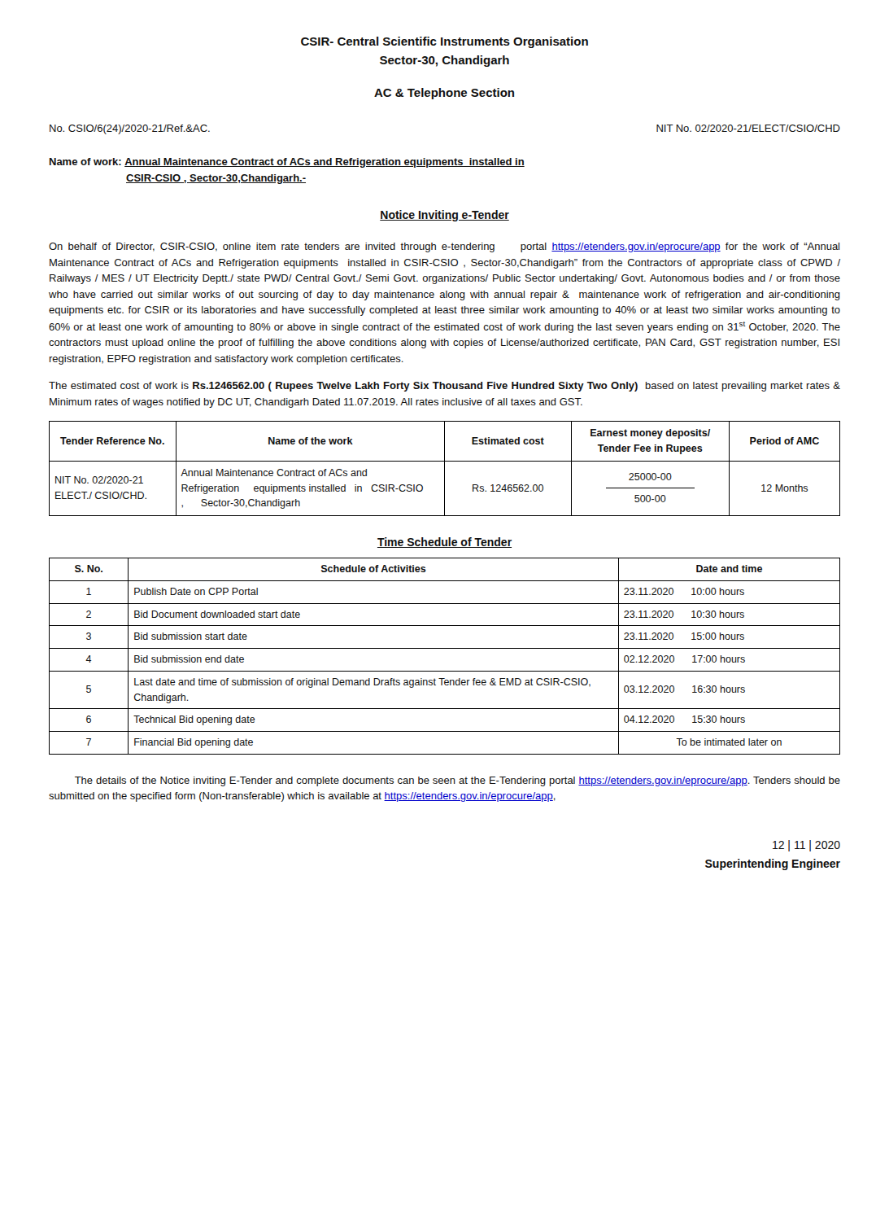CSIR- Central Scientific Instruments Organisation
Sector-30, Chandigarh
AC & Telephone Section
No. CSIO/6(24)/2020-21/Ref.&AC. NIT No. 02/2020-21/ELECT/CSIO/CHD
Name of work: Annual Maintenance Contract of ACs and Refrigeration equipments installed in CSIR-CSIO , Sector-30,Chandigarh.-
Notice Inviting e-Tender
On behalf of Director, CSIR-CSIO, online item rate tenders are invited through e-tendering portal https://etenders.gov.in/eprocure/app for the work of “Annual Maintenance Contract of ACs and Refrigeration equipments installed in CSIR-CSIO , Sector-30,Chandigarh” from the Contractors of appropriate class of CPWD / Railways / MES / UT Electricity Deptt./ state PWD/ Central Govt./ Semi Govt. organizations/ Public Sector undertaking/ Govt. Autonomous bodies and / or from those who have carried out similar works of out sourcing of day to day maintenance along with annual repair & maintenance work of refrigeration and air-conditioning equipments etc. for CSIR or its laboratories and have successfully completed at least three similar work amounting to 40% or at least two similar works amounting to 60% or at least one work of amounting to 80% or above in single contract of the estimated cost of work during the last seven years ending on 31st October, 2020. The contractors must upload online the proof of fulfilling the above conditions along with copies of License/authorized certificate, PAN Card, GST registration number, ESI registration, EPFO registration and satisfactory work completion certificates.
The estimated cost of work is Rs.1246562.00 ( Rupees Twelve Lakh Forty Six Thousand Five Hundred Sixty Two Only) based on latest prevailing market rates & Minimum rates of wages notified by DC UT, Chandigarh Dated 11.07.2019. All rates inclusive of all taxes and GST.
| Tender Reference No. | Name of the work | Estimated cost | Earnest money deposits/ Tender Fee in Rupees | Period of AMC |
| --- | --- | --- | --- | --- |
| NIT No. 02/2020-21 ELECT./ CSIO/CHD. | Annual Maintenance Contract of ACs and Refrigeration equipments installed in CSIR-CSIO , Sector-30,Chandigarh | Rs. 1246562.00 | 25000-00 500-00 | 12 Months |
Time Schedule of Tender
| S. No. | Schedule of Activities | Date and time |
| --- | --- | --- |
| 1 | Publish Date on CPP Portal | 23.11.2020 10:00 hours |
| 2 | Bid Document downloaded start date | 23.11.2020 10:30 hours |
| 3 | Bid submission start date | 23.11.2020 15:00 hours |
| 4 | Bid submission end date | 02.12.2020 17:00 hours |
| 5 | Last date and time of submission of original Demand Drafts against Tender fee & EMD at CSIR-CSIO, Chandigarh. | 03.12.2020 16:30 hours |
| 6 | Technical Bid opening date | 04.12.2020 15:30 hours |
| 7 | Financial Bid opening date | To be intimated later on |
The details of the Notice inviting E-Tender and complete documents can be seen at the E-Tendering portal https://etenders.gov.in/eprocure/app. Tenders should be submitted on the specified form (Non-transferable) which is available at https://etenders.gov.in/eprocure/app,
12 | 11 | 2020
Superintending Engineer